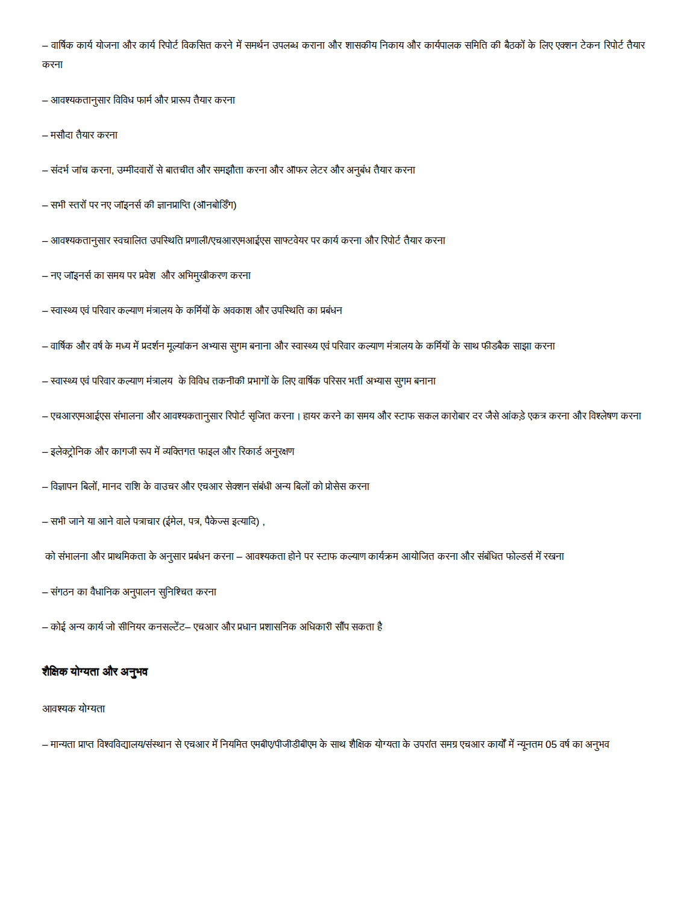वार्षिक कार्य योजना और कार्य रिपोर्ट विकसित करने में समर्थन उपलब्ध कराना और शासकीय निकाय और कार्यपालक समिति की बैठकों के लिए एक्शन टेकन रिपोर्ट तैयार करना
आवश्यकतानुसार विविध फार्म और प्रारूप तैयार करना
मसौदा तैयार करना
संदर्भ जांच करना, उम्मीदवारों से बातचीत और समझौता करना और ऑफर लेटर और अनुबंध तैयार करना
सभी स्तरों पर नए जॉइनर्स की ज्ञानप्राप्ति (ऑनबोर्डिंग)
आवश्यकतानुसार स्वचालित उपस्थिति प्रणाली/एचआरएमआईएस साफ्टवेयर पर कार्य करना और रिपोर्ट तैयार करना
नए जॉइनर्स का समय पर प्रवेश और अभिमुखीकरण करना
स्वास्थ्य एवं परिवार कल्याण मंत्रालय के कर्मियों के अवकाश और उपस्थिति का प्रबंधन
वार्षिक और वर्ष के मध्य में प्रदर्शन मूल्यांकन अभ्यास सुगम बनाना और स्वास्थ्य एवं परिवार कल्याण मंत्रालय के कर्मियों के साथ फीडबैक साझा करना
स्वास्थ्य एवं परिवार कल्याण मंत्रालय के विविध तकनीकी प्रभागों के लिए वार्षिक परिसर भर्ती अभ्यास सुगम बनाना
एचआरएमआईएस संभालना और आवश्यकतानुसार रिपोर्ट सृजित करना। हायर करने का समय और स्टाफ सकल कारोबार दर जैसे आंकड़े एकत्र करना और विश्लेषण करना
इलेक्ट्रोनिक और कागजी रूप में व्यक्तिगत फाइल और रिकार्ड अनुरक्षण
विज्ञापन बिलों, मानद राशि के वाउचर और एचआर सेक्शन संबंधी अन्य बिलों को प्रोसेस करना
सभी जाने या आने वाले पत्राचार (ईमेल, पत्र, पैकेज्स इत्यादि) ,
को संभालना और प्राथमिकता के अनुसार प्रबंधन करना – आवश्यकता होने पर स्टाफ कल्याण कार्यक्रम आयोजित करना और संबंधित फोल्डर्स में रखना
संगठन का वैधानिक अनुपालन सुनिश्चित करना
कोई अन्य कार्य जो सीनियर कनसल्टेंट– एचआर और प्रधान प्रशासनिक अधिकारी सौंप सकता है
शैक्षिक योग्यता और अनुभव
आवश्यक योग्यता
मान्यता प्राप्त विश्वविद्यालय/संस्थान से एचआर में नियमित एमबीए/पीजीडीबीएम के साथ शैक्षिक योग्यता के उपरांत समग्र एचआर कार्यों में न्यूनतम 05 वर्ष का अनुभव